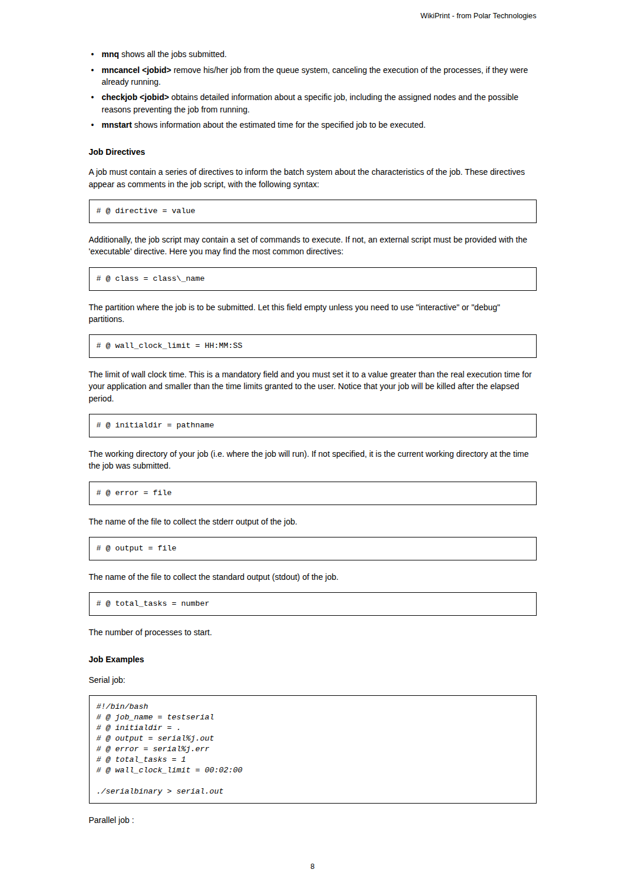WikiPrint - from Polar Technologies
mnq shows all the jobs submitted.
mncancel <jobid> remove his/her job from the queue system, canceling the execution of the processes, if they were already running.
checkjob <jobid> obtains detailed information about a specific job, including the assigned nodes and the possible reasons preventing the job from running.
mnstart shows information about the estimated time for the specified job to be executed.
Job Directives
A job must contain a series of directives to inform the batch system about the characteristics of the job. These directives appear as comments in the job script, with the following syntax:
# @ directive = value
Additionally, the job script may contain a set of commands to execute. If not, an external script must be provided with the 'executable' directive. Here you may find the most common directives:
# @ class = class\_name
The partition where the job is to be submitted. Let this field empty unless you need to use "interactive" or "debug" partitions.
# @ wall_clock_limit = HH:MM:SS
The limit of wall clock time. This is a mandatory field and you must set it to a value greater than the real execution time for your application and smaller than the time limits granted to the user. Notice that your job will be killed after the elapsed period.
# @ initialdir = pathname
The working directory of your job (i.e. where the job will run). If not specified, it is the current working directory at the time the job was submitted.
# @ error = file
The name of the file to collect the stderr output of the job.
# @ output = file
The name of the file to collect the standard output (stdout) of the job.
# @ total_tasks = number
The number of processes to start.
Job Examples
Serial job:
#!/bin/bash
# @ job_name = testserial
# @ initialdir = .
# @ output = serial%j.out
# @ error = serial%j.err
# @ total_tasks = 1
# @ wall_clock_limit = 00:02:00

./serialbinary > serial.out
Parallel job :
8